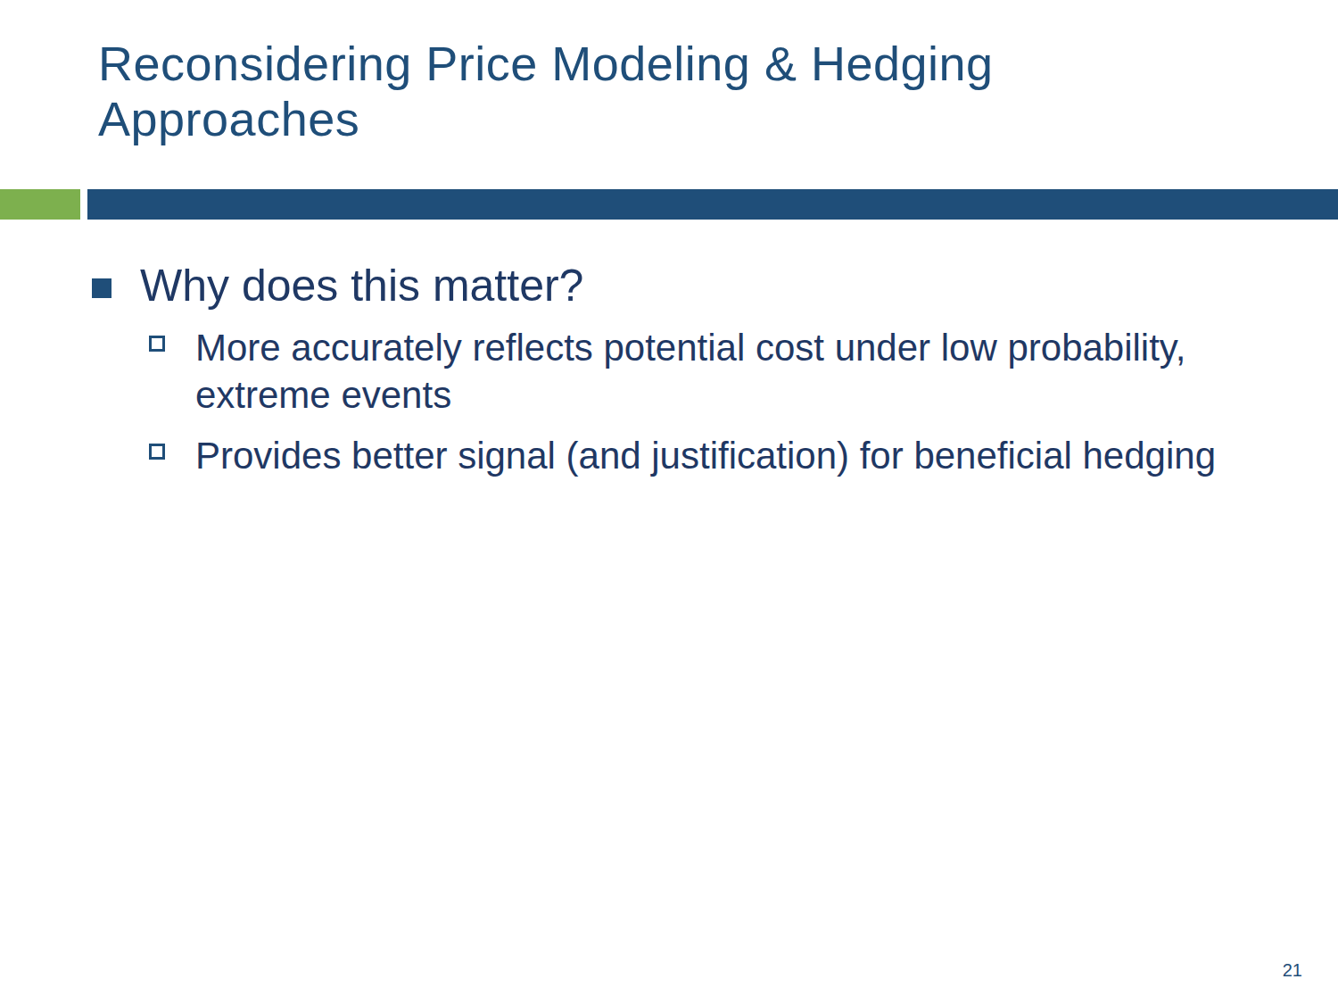Reconsidering Price Modeling & Hedging Approaches
Why does this matter?
More accurately reflects potential cost under low probability, extreme events
Provides better signal (and justification) for beneficial hedging
21